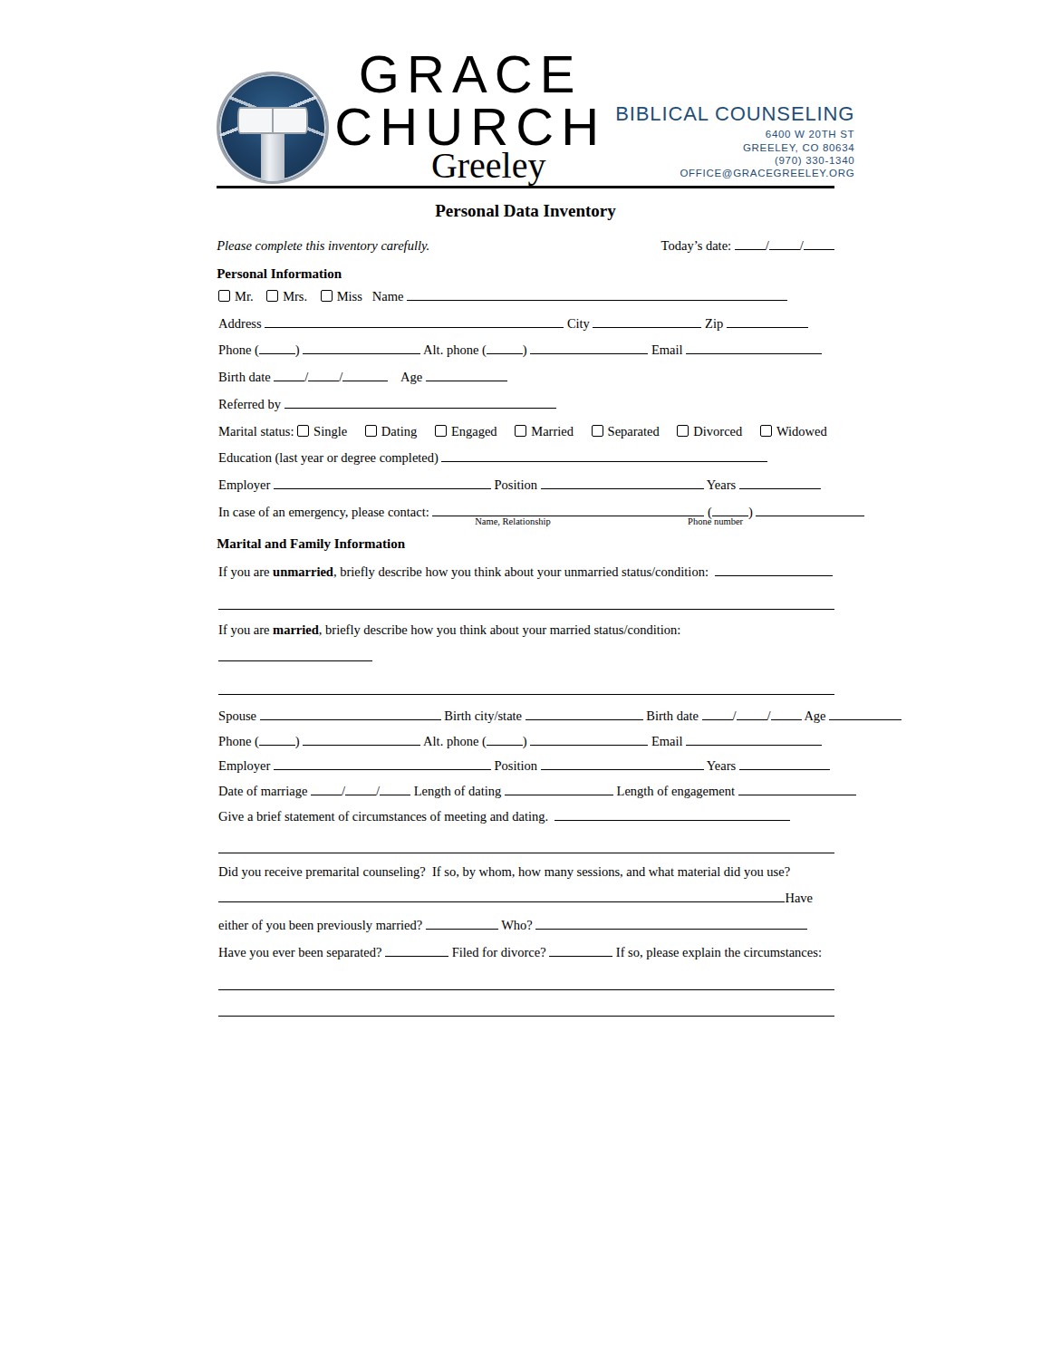Grace Church
Greeley
Biblical Counseling
6400 W 20th St
Greeley, CO 80634
(970) 330-1340
office@gracegreeley.org
Personal Data Inventory
Please complete this inventory carefully.
Today’s date: / /
Personal Information
Mr. Mrs. Miss Name
Address City Zip
Phone ( ) Alt. phone ( ) Email
Birth date / / Age
Referred by
Marital status: Single Dating Engaged Married Separated Divorced Widowed
Education (last year or degree completed)
Employer Position Years
In case of an emergency, please contact: ( )
Name, Relationship Phone number
Marital and Family Information
If you are unmarried, briefly describe how you think about your unmarried status/condition:
If you are married, briefly describe how you think about your married status/condition:
Spouse Birth city/state Birth date / / Age
Phone ( ) Alt. phone ( ) Email
Employer Position Years
Date of marriage / / Length of dating Length of engagement
Give a brief statement of circumstances of meeting and dating.
Did you receive premarital counseling? If so, by whom, how many sessions, and what material did you use?
Have
either of you been previously married? Who?
Have you ever been separated? Filed for divorce? If so, please explain the circumstances: